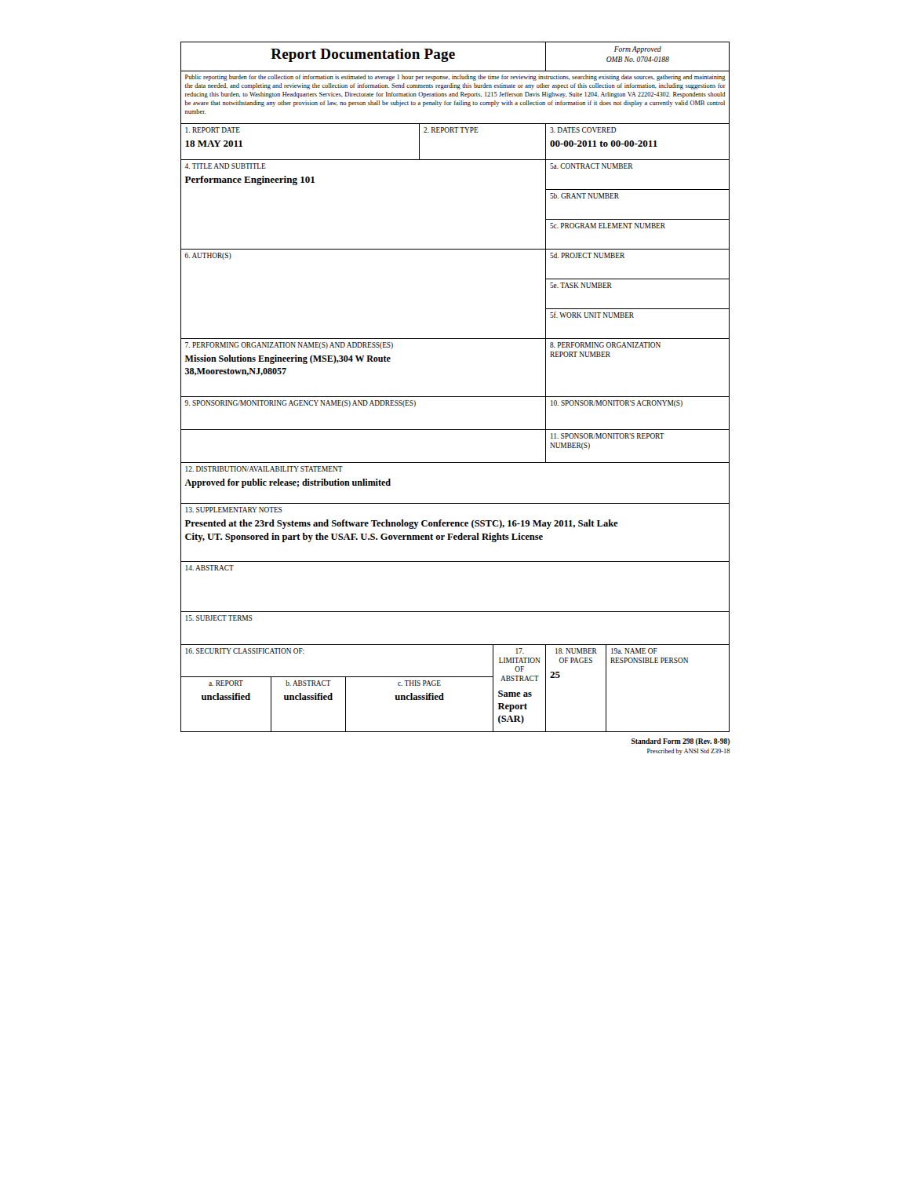| Report Documentation Page | Form Approved OMB No. 0704-0188 |
| Public reporting burden for the collection of information is estimated to average 1 hour per response, including the time for reviewing instructions, searching existing data sources, gathering and maintaining the data needed, and completing and reviewing the collection of information. Send comments regarding this burden estimate or any other aspect of this collection of information, including suggestions for reducing this burden, to Washington Headquarters Services, Directorate for Information Operations and Reports, 1215 Jefferson Davis Highway, Suite 1204, Arlington VA 22202-4302. Respondents should be aware that notwithstanding any other provision of law, no person shall be subject to a penalty for failing to comply with a collection of information if it does not display a currently valid OMB control number. |
| 1. REPORT DATE 18 MAY 2011 | 2. REPORT TYPE | 3. DATES COVERED 00-00-2011 to 00-00-2011 |
| 4. TITLE AND SUBTITLE Performance Engineering 101 | 5a. CONTRACT NUMBER |
| 5b. GRANT NUMBER |
| 5c. PROGRAM ELEMENT NUMBER |
| 6. AUTHOR(S) | 5d. PROJECT NUMBER |
| 5e. TASK NUMBER |
| 5f. WORK UNIT NUMBER |
| 7. PERFORMING ORGANIZATION NAME(S) AND ADDRESS(ES) Mission Solutions Engineering (MSE),304 W Route 38,Moorestown,NJ,08057 | 8. PERFORMING ORGANIZATION REPORT NUMBER |
| 9. SPONSORING/MONITORING AGENCY NAME(S) AND ADDRESS(ES) | 10. SPONSOR/MONITOR'S ACRONYM(S) |
| | 11. SPONSOR/MONITOR'S REPORT NUMBER(S) |
| 12. DISTRIBUTION/AVAILABILITY STATEMENT Approved for public release; distribution unlimited |
| 13. SUPPLEMENTARY NOTES Presented at the 23rd Systems and Software Technology Conference (SSTC), 16-19 May 2011, Salt Lake City, UT. Sponsored in part by the USAF. U.S. Government or Federal Rights License |
| 14. ABSTRACT |
| 15. SUBJECT TERMS |
| 16. SECURITY CLASSIFICATION OF: | 17. LIMITATION OF ABSTRACT Same as Report (SAR) | 18. NUMBER OF PAGES 25 | 19a. NAME OF RESPONSIBLE PERSON |
| a. REPORT unclassified | b. ABSTRACT unclassified | c. THIS PAGE unclassified |
Standard Form 298 (Rev. 8-98)
Prescribed by ANSI Std Z39-18